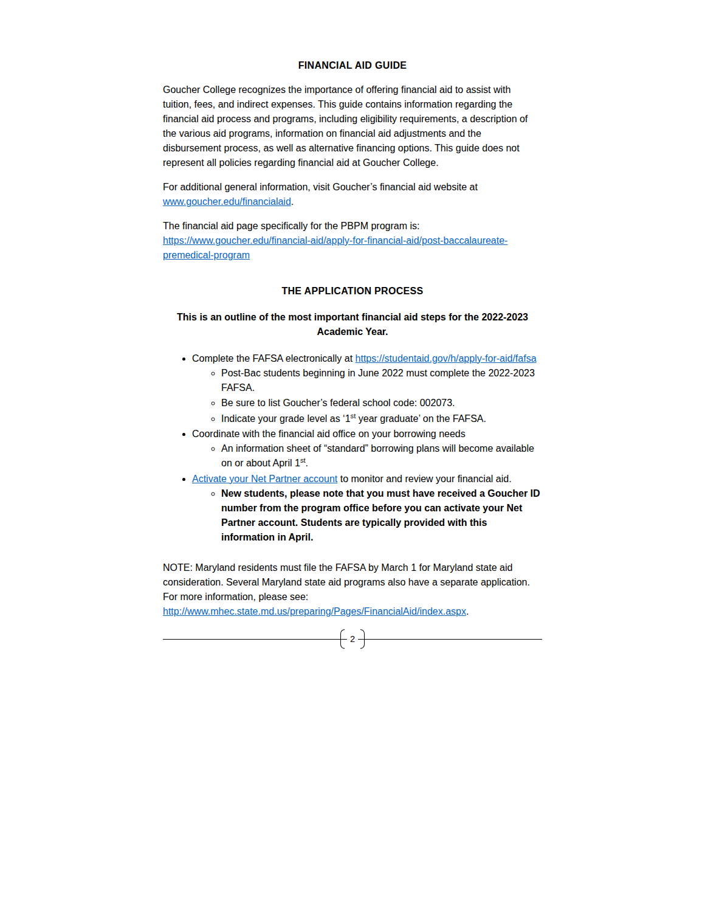FINANCIAL AID GUIDE
Goucher College recognizes the importance of offering financial aid to assist with tuition, fees, and indirect expenses. This guide contains information regarding the financial aid process and programs, including eligibility requirements, a description of the various aid programs, information on financial aid adjustments and the disbursement process, as well as alternative financing options. This guide does not represent all policies regarding financial aid at Goucher College.
For additional general information, visit Goucher’s financial aid website at www.goucher.edu/financialaid.
The financial aid page specifically for the PBPM program is: https://www.goucher.edu/financial-aid/apply-for-financial-aid/post-baccalaureate-premedical-program
THE APPLICATION PROCESS
This is an outline of the most important financial aid steps for the 2022-2023 Academic Year.
Complete the FAFSA electronically at https://studentaid.gov/h/apply-for-aid/fafsa
Post-Bac students beginning in June 2022 must complete the 2022-2023 FAFSA.
Be sure to list Goucher’s federal school code: 002073.
Indicate your grade level as ‘1st year graduate’ on the FAFSA.
Coordinate with the financial aid office on your borrowing needs
An information sheet of “standard” borrowing plans will become available on or about April 1st.
Activate your Net Partner account to monitor and review your financial aid.
New students, please note that you must have received a Goucher ID number from the program office before you can activate your Net Partner account. Students are typically provided with this information in April.
NOTE: Maryland residents must file the FAFSA by March 1 for Maryland state aid consideration. Several Maryland state aid programs also have a separate application. For more information, please see: http://www.mhec.state.md.us/preparing/Pages/FinancialAid/index.aspx.
2